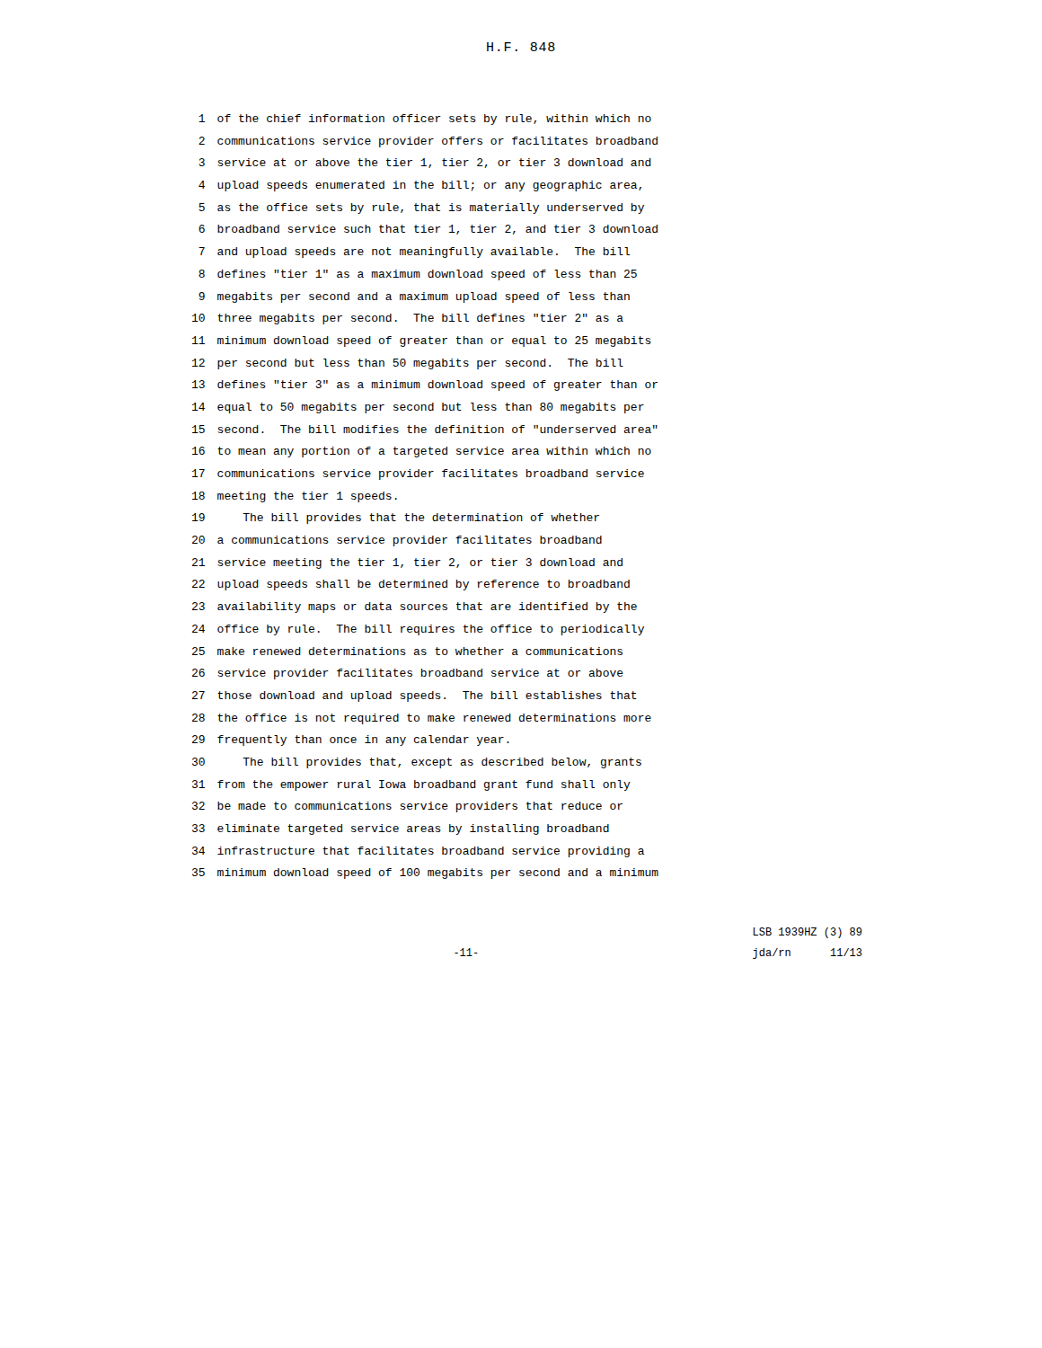H.F. 848
of the chief information officer sets by rule, within which no
communications service provider offers or facilitates broadband
service at or above the tier 1, tier 2, or tier 3 download and
upload speeds enumerated in the bill; or any geographic area,
as the office sets by rule, that is materially underserved by
broadband service such that tier 1, tier 2, and tier 3 download
and upload speeds are not meaningfully available. The bill
defines "tier 1" as a maximum download speed of less than 25
megabits per second and a maximum upload speed of less than
three megabits per second. The bill defines "tier 2" as a
minimum download speed of greater than or equal to 25 megabits
per second but less than 50 megabits per second. The bill
defines "tier 3" as a minimum download speed of greater than or
equal to 50 megabits per second but less than 80 megabits per
second. The bill modifies the definition of "underserved area"
to mean any portion of a targeted service area within which no
communications service provider facilitates broadband service
meeting the tier 1 speeds.
The bill provides that the determination of whether
a communications service provider facilitates broadband
service meeting the tier 1, tier 2, or tier 3 download and
upload speeds shall be determined by reference to broadband
availability maps or data sources that are identified by the
office by rule. The bill requires the office to periodically
make renewed determinations as to whether a communications
service provider facilitates broadband service at or above
those download and upload speeds. The bill establishes that
the office is not required to make renewed determinations more
frequently than once in any calendar year.
The bill provides that, except as described below, grants
from the empower rural Iowa broadband grant fund shall only
be made to communications service providers that reduce or
eliminate targeted service areas by installing broadband
infrastructure that facilitates broadband service providing a
minimum download speed of 100 megabits per second and a minimum
-11-
LSB 1939HZ (3) 89 jda/rn 11/13